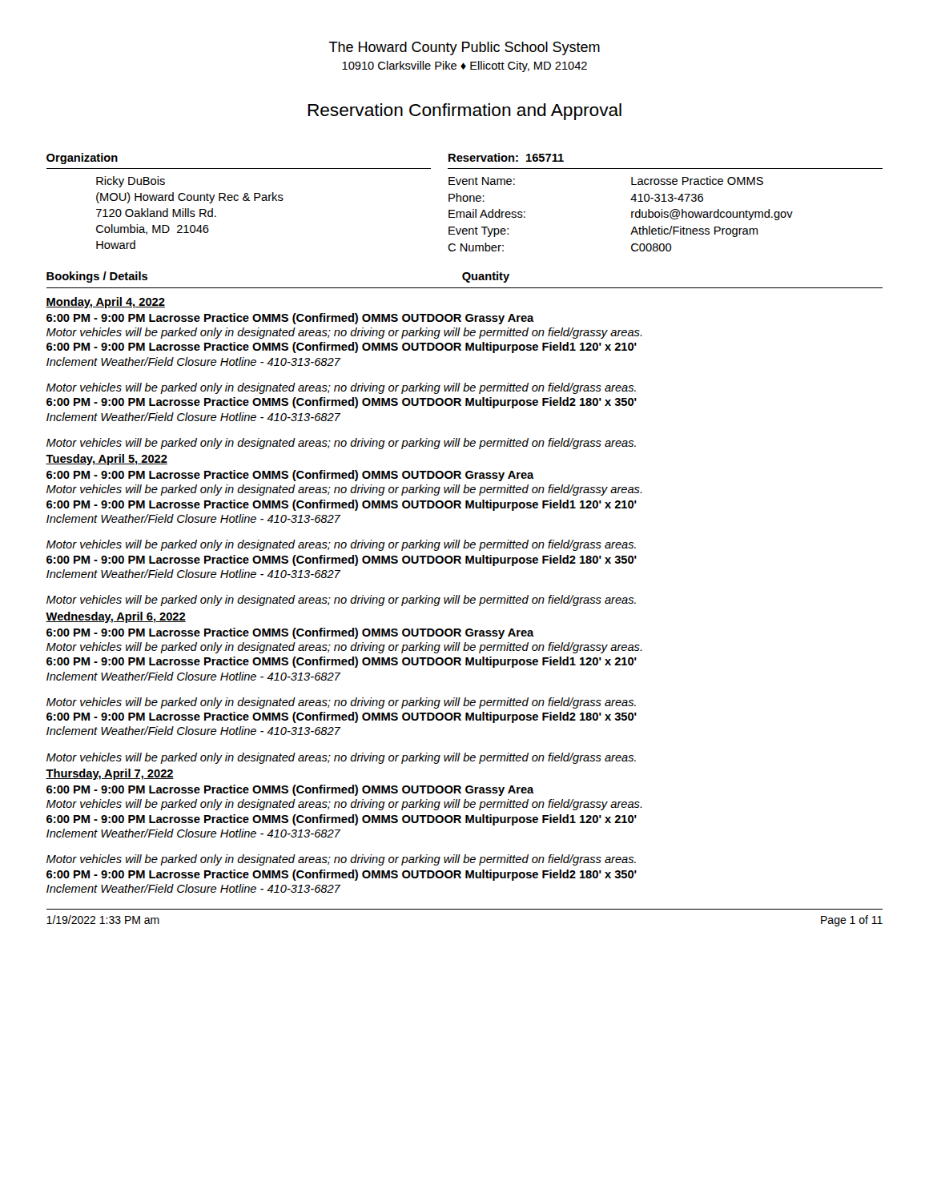The Howard County Public School System
10910 Clarksville Pike ♦ Ellicott City, MD 21042
Reservation Confirmation and Approval
| Organization Ricky DuBois (MOU) Howard County Rec & Parks 7120 Oakland Mills Rd. Columbia, MD 21046 Howard | | Reservation: 165711 / Event Name: / Lacrosse Practice OMMS / / Phone: / 410-313-4736 / / Email Address: / rdubois@howardcountymd.gov / / Event Type: / Athletic/Fitness Program / / C Number: / C00800 / |
| Bookings / Details | Quantity |
Monday, April 4, 2022
6:00 PM - 9:00 PM Lacrosse Practice OMMS (Confirmed) OMMS OUTDOOR Grassy Area
Motor vehicles will be parked only in designated areas; no driving or parking will be permitted on field/grassy areas.
6:00 PM - 9:00 PM Lacrosse Practice OMMS (Confirmed) OMMS OUTDOOR Multipurpose Field1 120' x 210'
Inclement Weather/Field Closure Hotline - 410-313-6827
Motor vehicles will be parked only in designated areas; no driving or parking will be permitted on field/grass areas.
6:00 PM - 9:00 PM Lacrosse Practice OMMS (Confirmed) OMMS OUTDOOR Multipurpose Field2 180' x 350'
Inclement Weather/Field Closure Hotline - 410-313-6827
Motor vehicles will be parked only in designated areas; no driving or parking will be permitted on field/grass areas.
Tuesday, April 5, 2022
6:00 PM - 9:00 PM Lacrosse Practice OMMS (Confirmed) OMMS OUTDOOR Grassy Area
Motor vehicles will be parked only in designated areas; no driving or parking will be permitted on field/grassy areas.
6:00 PM - 9:00 PM Lacrosse Practice OMMS (Confirmed) OMMS OUTDOOR Multipurpose Field1 120' x 210'
Inclement Weather/Field Closure Hotline - 410-313-6827
Motor vehicles will be parked only in designated areas; no driving or parking will be permitted on field/grass areas.
6:00 PM - 9:00 PM Lacrosse Practice OMMS (Confirmed) OMMS OUTDOOR Multipurpose Field2 180' x 350'
Inclement Weather/Field Closure Hotline - 410-313-6827
Motor vehicles will be parked only in designated areas; no driving or parking will be permitted on field/grass areas.
Wednesday, April 6, 2022
6:00 PM - 9:00 PM Lacrosse Practice OMMS (Confirmed) OMMS OUTDOOR Grassy Area
Motor vehicles will be parked only in designated areas; no driving or parking will be permitted on field/grassy areas.
6:00 PM - 9:00 PM Lacrosse Practice OMMS (Confirmed) OMMS OUTDOOR Multipurpose Field1 120' x 210'
Inclement Weather/Field Closure Hotline - 410-313-6827
Motor vehicles will be parked only in designated areas; no driving or parking will be permitted on field/grass areas.
6:00 PM - 9:00 PM Lacrosse Practice OMMS (Confirmed) OMMS OUTDOOR Multipurpose Field2 180' x 350'
Inclement Weather/Field Closure Hotline - 410-313-6827
Motor vehicles will be parked only in designated areas; no driving or parking will be permitted on field/grass areas.
Thursday, April 7, 2022
6:00 PM - 9:00 PM Lacrosse Practice OMMS (Confirmed) OMMS OUTDOOR Grassy Area
Motor vehicles will be parked only in designated areas; no driving or parking will be permitted on field/grassy areas.
6:00 PM - 9:00 PM Lacrosse Practice OMMS (Confirmed) OMMS OUTDOOR Multipurpose Field1 120' x 210'
Inclement Weather/Field Closure Hotline - 410-313-6827
Motor vehicles will be parked only in designated areas; no driving or parking will be permitted on field/grass areas.
6:00 PM - 9:00 PM Lacrosse Practice OMMS (Confirmed) OMMS OUTDOOR Multipurpose Field2 180' x 350'
Inclement Weather/Field Closure Hotline - 410-313-6827
1/19/2022 1:33 PM am Page 1 of 11